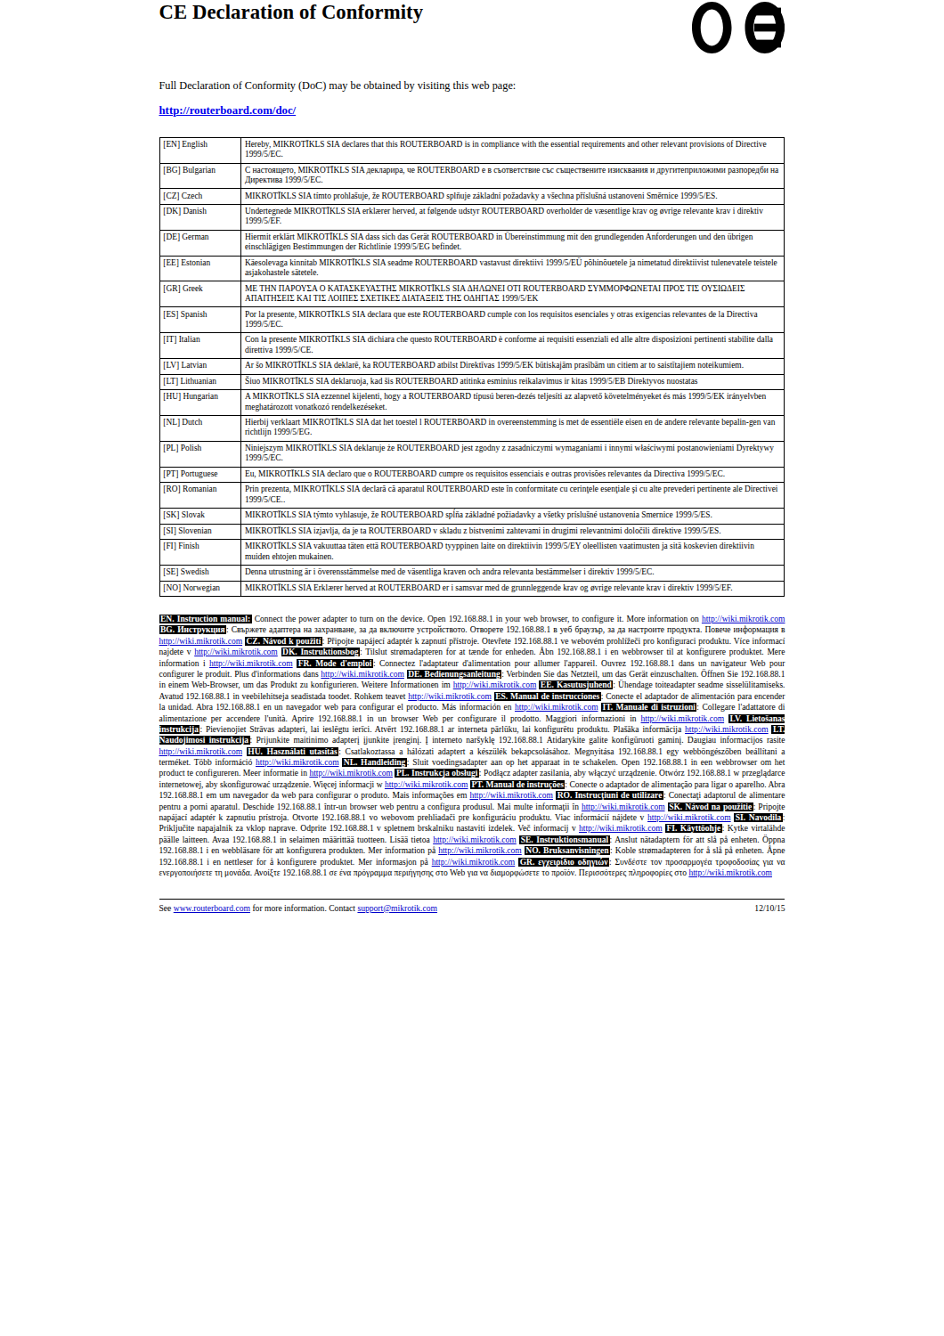CE Declaration of Conformity
Full Declaration of Conformity (DoC) may be obtained by visiting this web page:
http://routerboard.com/doc/
| [EN] English | Hereby, MIKROTĪKLS SIA declares that this ROUTERBOARD is in compliance with the essential requirements and other relevant provisions of Directive 1999/5/EC. |
| [BG] Bulgarian | С настоящето, MIKROTĪKLS SIA декларира, че ROUTERBOARD е в съответствие със съществените изисквания и другитеприложими разпоредби на Директива 1999/5/EC. |
| [CZ] Czech | MIKROTĪKLS SIA tímto prohlašuje, že ROUTERBOARD splňuje základní požadavky a všechna příslušná ustanoveni Směrnice 1999/5/ES. |
| [DK] Danish | Undertegnede MIKROTĪKLS SIA erklærer herved, at følgende udstyr ROUTERBOARD overholder de væsentlige krav og øvrige relevante krav i direktiv 1999/5/EF. |
| [DE] German | Hiermit erklärt MIKROTĪKLS SIA dass sich das Gerät ROUTERBOARD in Übereinstimmung mit den grundlegenden Anforderungen und den übrigen einschlägigen Bestimmungen der Richtlinie 1999/5/EG befindet. |
| [EE] Estonian | Käesolevaga kinnitab MIKROTĪKLS SIA seadme ROUTERBOARD vastavust direktiivi 1999/5/EÜ põhinõuetele ja nimetatud direktiivist tulenevatele teistele asjakohastele sätetele. |
| [GR] Greek | ΜΕ ΤΗΝ ΠΑΡΟΥΣΑ Ο ΚΑΤΑΣΚΕΥΑΣΤΗΣ MIKROTĪKLS SIA ΔΗΛΩΝΕΙ ΟΤΙ ROUTERBOARD ΣΥΜΜΟΡΦΩΝΕΤΑΙ ΠΡΟΣ ΤΙΣ ΟΥΣΙΩΔΕΙΣ ΑΠΑΙΤΗΣΕΙΣ ΚΑΙ ΤΙΣ ΛΟΙΠΕΣ ΣΧΕΤΙΚΕΣ ΔΙΑΤΑΞΕΙΣ ΤΗΣ ΟΔΗΓΙΑΣ 1999/5/ΕΚ |
| [ES] Spanish | Por la presente, MIKROTĪKLS SIA declara que este ROUTERBOARD cumple con los requisitos esenciales y otras exigencias relevantes de la Directiva 1999/5/EC. |
| [IT] Italian | Con la presente MIKROTĪKLS SIA dichiara che questo ROUTERBOARD è conforme ai requisiti essenziali ed alle altre disposizioni pertinenti stabilite dalla direttiva 1999/5/CE. |
| [LV] Latvian | Ar šo MIKROTĪKLS SIA deklarē, ka ROUTERBOARD atbilst Direktīvas 1999/5/EK būtiskajām prasībām un citiem ar to saistītajiem noteikumiem. |
| [LT] Lithuanian | Šiuo MIKROTĪKLS SIA deklaruoja, kad šis ROUTERBOARD atitinka esminius reikalavimus ir kitas 1999/5/EB Direktyvos nuostatas |
| [HU] Hungarian | A MIKROTĪKLS SIA ezzennel kijelenti, hogy a ROUTERBOARD típusú beren-dezés teljesíti az alapvető követelményeket és más 1999/5/EK irányelvben meghatározott vonatkozó rendelkezéseket. |
| [NL] Dutch | Hierbij verklaart MIKROTĪKLS SIA dat het toestel l ROUTERBOARD in overeenstemming is met de essentiële eisen en de andere relevante bepalin-gen van richtlijn 1999/5/EG. |
| [PL] Polish | Niniejszym MIKROTĪKLS SIA deklaruje że ROUTERBOARD jest zgodny z zasadniczymi wymaganiami i innymi właściwymi postanowieniami Dyrektywy 1999/5/EC. |
| [PT] Portuguese | Eu, MIKROTĪKLS SIA declaro que o ROUTERBOARD cumpre os requisitos essenciais e outras provisões relevantes da Directiva 1999/5/EC. |
| [RO] Romanian | Prin prezenta, MIKROTĪKLS SIA declară că aparatul ROUTERBOARD este în conformitate cu cerinţele esenţiale şi cu alte prevederi pertinente ale Directivei 1999/5/CE.. |
| [SK] Slovak | MIKROTĪKLS SIA týmto vyhlasuje, že ROUTERBOARD spĺňa základné požiadavky a všetky príslušné ustanovenia Smernice 1999/5/ES. |
| [SI] Slovenian | MIKROTĪKLS SIA izjavlja, da je ta ROUTERBOARD v skladu z bistvenimi zahtevami in drugimi relevantnimi določili direktive 1999/5/ES. |
| [FI] Finish | MIKROTĪKLS SIA vakuuttaa täten että ROUTERBOARD tyyppinen laite on direktiivin 1999/5/EY oleellisten vaatimusten ja sitä koskevien direktiivin muiden ehtojen mukainen. |
| [SE] Swedish | Denna utrustning är i överensstämmelse med de väsentliga kraven och andra relevanta bestämmelser i direktiv 1999/5/EC. |
| [NO] Norwegian | MIKROTĪKLS SIA Erklærer herved at ROUTERBOARD er i samsvar med de grunnleggende krav og øvrige relevante krav i direktiv 1999/5/EF. |
EN. Instruction manual: Connect the power adapter to turn on the device. Open 192.168.88.1 in your web browser, to configure it. More information on http://wiki.mikrotik.com BG. Инструкция: Свържете адаптера на захранване, за да включите устройството. Отворете 192.168.88.1 в уеб браузър, за да настроите продукта. Повече информация в http://wiki.mikrotik.com CZ. Návod k použití: Připojte napájecí adaptér k zapnutí přístroje. Otevřete 192.168.88.1 ve webovém prohlížeči pro konfiguraci produktu. Více informací najdete v http://wiki.mikrotik.com DK. Instruktionsbog: Tilslut strømadapteren for at tænde for enheden. Åbn 192.168.88.1 i en webbrowser til at konfigurere produktet. Mere information i http://wiki.mikrotik.com FR. Mode d'emploi: Connectez l'adaptateur d'alimentation pour allumer l'appareil. Ouvrez 192.168.88.1 dans un navigateur Web pour configurer le produit. Plus d'informations dans http://wiki.mikrotik.com DE. Bedienungsanleitung: Verbinden Sie das Netzteil, um das Gerät einzuschalten. Öffnen Sie 192.168.88.1 in einem Web-Browser, um das Produkt zu konfigurieren. Weitere Informationen im http://wiki.mikrotik.com EE. Kasutusjuhend: Ühendage toiteadapter seadme sisselülitamiseks. Avatud 192.168.88.1 in veebilehitseja seadistada toodet. Rohkem teavet http://wiki.mikrotik.com ES. Manual de instrucciones: Conecte el adaptador de alimentación para encender la unidad. Abra 192.168.88.1 en un navegador web para configurar el producto. Más información en http://wiki.mikrotik.com IT. Manuale di istruzioni: Collegare l'adattatore di alimentazione per accendere l'unità. Aprire 192.168.88.1 in un browser Web per configurare il prodotto. Maggiori informazioni in http://wiki.mikrotik.com LV. Lietošanas instrukcija: Pievienojiet Strāvas adapteri, lai ieslēgtu ierīci. Atvērt 192.168.88.1 ar interneta pārlūku, lai konfigurētu produktu. Plašāka informācija http://wiki.mikrotik.com LT. Naudojimosi instrukcija: Prijunkite maitinimo adapterį įjunkite įrenginį. Į interneto naršyklę 192.168.88.1 Atidarykite galite konfigūruoti gaminį. Daugiau informacijos rasite http://wiki.mikrotik.com HU. Használati utasítás: Csatlakoztassa a hálózati adaptert a készülék bekapcsolásához. Megnyitása 192.168.88.1 egy webböngészőben beállítani a terméket. Több információ http://wiki.mikrotik.com NL. Handleiding: Sluit voedingsadapter aan op het apparaat in te schakelen. Open 192.168.88.1 in een webbrowser om het product te configureren. Meer informatie in http://wiki.mikrotik.com PL. Instrukcja obsługi: Podłącz adapter zasilania, aby włączyć urządzenie. Otwórz 192.168.88.1 w przeglądarce internetowej, aby skonfigurować urządzenie. Więcej informacji w http://wiki.mikrotik.com PT. Manual de instruções: Conecte o adaptador de alimentação para ligar o aparelho. Abra 192.168.88.1 em um navegador da web para configurar o produto. Mais informações em http://wiki.mikrotik.com RO. Instrucţiuni de utilizare: Conectaţi adaptorul de alimentare pentru a porni aparatul. Deschide 192.168.88.1 într-un browser web pentru a configura produsul. Mai multe informaţii în http://wiki.mikrotik.com SK. Návod na použitie: Pripojte napájací adaptér k zapnutiu prístroja. Otvorte 192.168.88.1 vo webovom prehliadači pre konfiguráciu produktu. Viac informácií nájdete v http://wiki.mikrotik.com SI. Navodila: Priključite napajalnik za vklop naprave. Odprite 192.168.88.1 v spletnem brskalniku nastaviti izdelek. Več informacij v http://wiki.mikrotik.com FI. Käyttöohje: Kytke virtalähde päälle laitteen. Avaa 192.168.88.1 in selaimen määrittää tuotteen. Lisää tietoa http://wiki.mikrotik.com SE. Instruktionsmanual: Anslut nätadaptern för att slå på enheten. Öppna 192.168.88.1 i en webbläsare för att konfigurera produkten. Mer information på http://wiki.mikrotik.com NO. Bruksanvisningen: Koble strømadapteren for å slå på enheten. Åpne 192.168.88.1 i en nettleser for å konfigurere produktet. Mer informasjon på http://wiki.mikrotik.com GR. εγχειρίδιο οδηγιών: Συνδέστε τον προσαρμογέα τροφοδοσίας για να ενεργοποιήσετε τη μονάδα. Ανοίξτε 192.168.88.1 σε ένα πρόγραμμα περιήγησης στο Web για να διαμορφώσετε το προϊόν. Περισσότερες πληροφορίες στο http://wiki.mikrotik.com
See www.routerboard.com for more information. Contact support@mikrotik.com 12/10/15